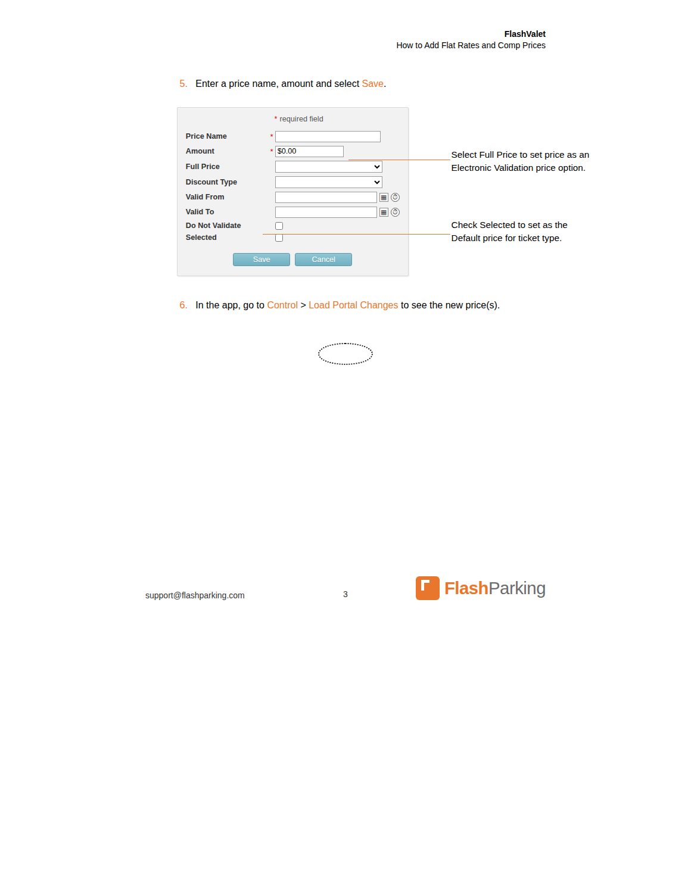FlashValet
How to Add Flat Rates and Comp Prices
5. Enter a price name, amount and select Save.
*required field
| Price Name | * | |
| Amount | * | |
| Full Price | | |
| Discount Type | | |
| Valid From | | ▦ ⏱ |
| Valid To | | ▦ ⏱ |
| Do Not Validate | | |
| Selected | | |
Save Cancel
Select Full Price to set price as an Electronic Validation price option.
Check Selected to set as the Default price for ticket type.
6. In the app, go to Control > Load Portal Changes to see the new price(s).
support@flashparking.com
3
Flash Parking